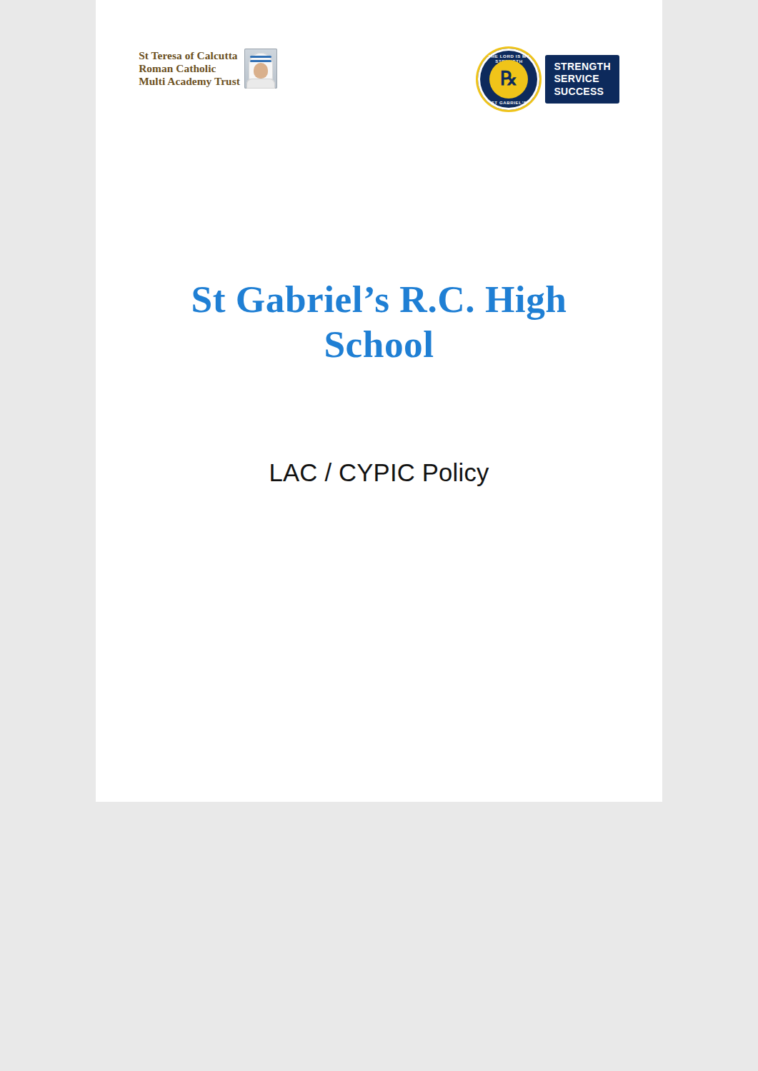St Teresa of Calcutta Roman Catholic Multi Academy Trust
The Lord is my Strength
℞
St Gabriel's
Strength Service Success
St Gabriel’s R.C. High School
LAC / CYPIC Policy